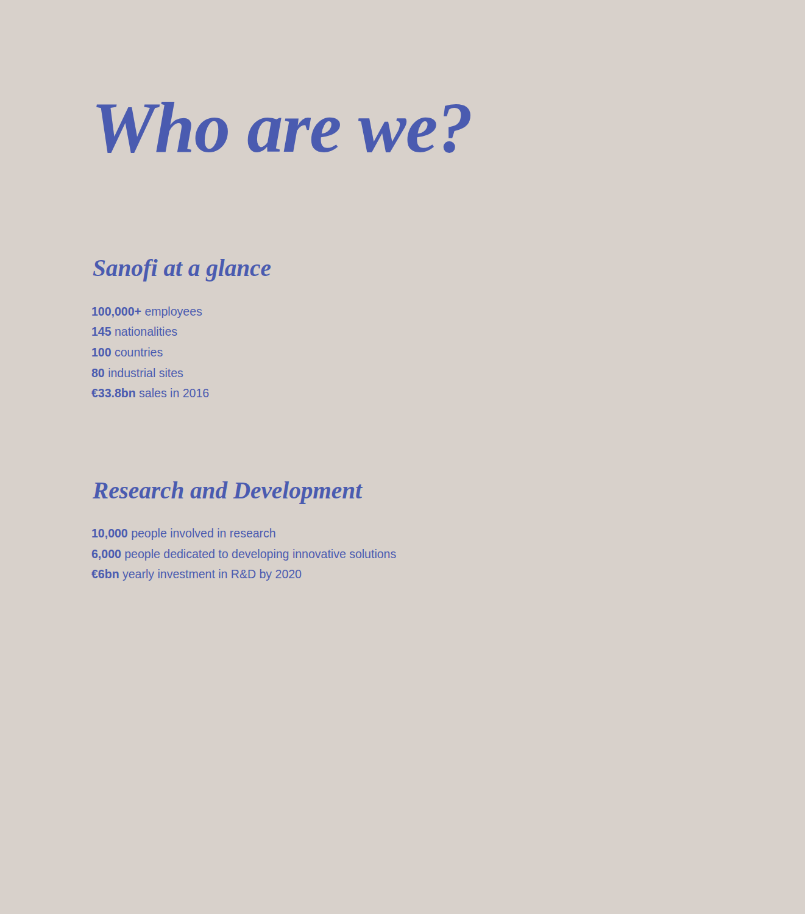Who are we?
Sanofi at a glance
100,000+ employees
145 nationalities
100 countries
80 industrial sites
€33.8bn sales in 2016
Research and Development
10,000 people involved in research
6,000 people dedicated to developing innovative solutions
€6bn yearly investment in R&D by 2020